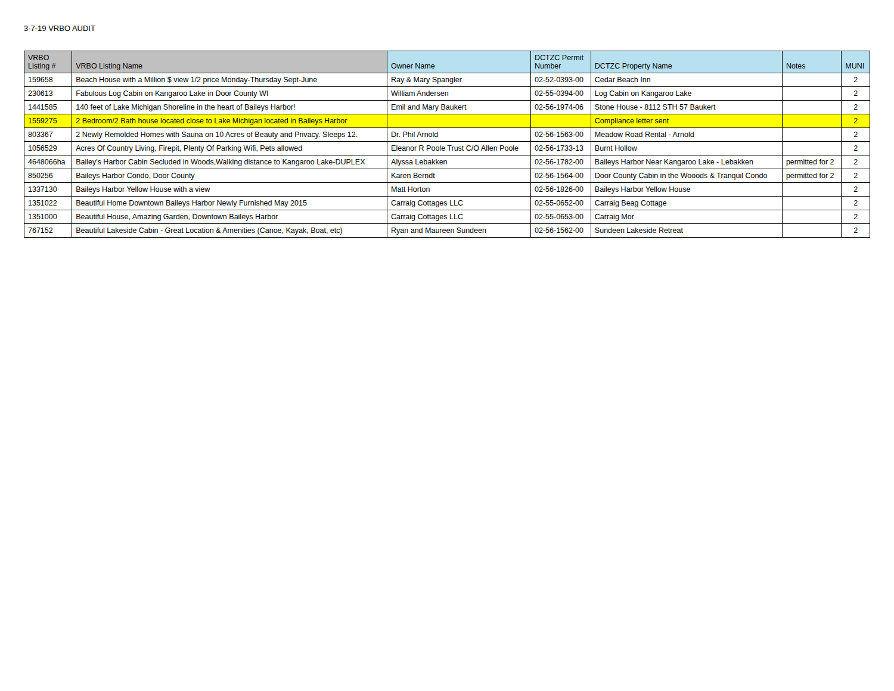3-7-19 VRBO AUDIT
| VRBO Listing # | VRBO Listing Name | Owner Name | DCTZC Permit Number | DCTZC Property Name | Notes | MUNI |
| --- | --- | --- | --- | --- | --- | --- |
| 159658 | Beach House with a Million $ view 1/2 price Monday-Thursday Sept-June | Ray & Mary Spangler | 02-52-0393-00 | Cedar Beach Inn | | 2 |
| 230613 | Fabulous Log Cabin on Kangaroo Lake in Door County WI | William Andersen | 02-55-0394-00 | Log Cabin on Kangaroo Lake | | 2 |
| 1441585 | 140 feet of Lake Michigan Shoreline in the heart of Baileys Harbor! | Emil and Mary Baukert | 02-56-1974-06 | Stone House - 8112 STH 57 Baukert | | 2 |
| 1559275 | 2 Bedroom/2 Bath house located close to Lake Michigan located in Baileys Harbor | | | Compliance letter sent | | 2 |
| 803367 | 2 Newly Remolded Homes with Sauna on 10 Acres of Beauty and Privacy. Sleeps 12. | Dr. Phil Arnold | 02-56-1563-00 | Meadow Road Rental - Arnold | | 2 |
| 1056529 | Acres Of Country Living, Firepit, Plenty Of Parking Wifi, Pets allowed | Eleanor R Poole Trust C/O Allen Poole | 02-56-1733-13 | Burnt Hollow | | 2 |
| 4648066ha | Bailey's Harbor Cabin Secluded in Woods,Walking distance to Kangaroo Lake-DUPLEX | Alyssa Lebakken | 02-56-1782-00 | Baileys Harbor Near Kangaroo Lake - Lebakken | permitted for 2 | 2 |
| 850256 | Baileys Harbor Condo, Door County | Karen Berndt | 02-56-1564-00 | Door County Cabin in the Wooods & Tranquil Condo | permitted for 2 | 2 |
| 1337130 | Baileys Harbor Yellow House with a view | Matt Horton | 02-56-1826-00 | Baileys Harbor Yellow House | | 2 |
| 1351022 | Beautiful Home Downtown Baileys Harbor Newly Furnished May 2015 | Carraig Cottages LLC | 02-55-0652-00 | Carraig Beag Cottage | | 2 |
| 1351000 | Beautiful House, Amazing Garden, Downtown Baileys Harbor | Carraig Cottages LLC | 02-55-0653-00 | Carraig Mor | | 2 |
| 767152 | Beautiful Lakeside Cabin - Great Location & Amenities (Canoe, Kayak, Boat, etc) | Ryan and Maureen Sundeen | 02-56-1562-00 | Sundeen Lakeside Retreat | | 2 |